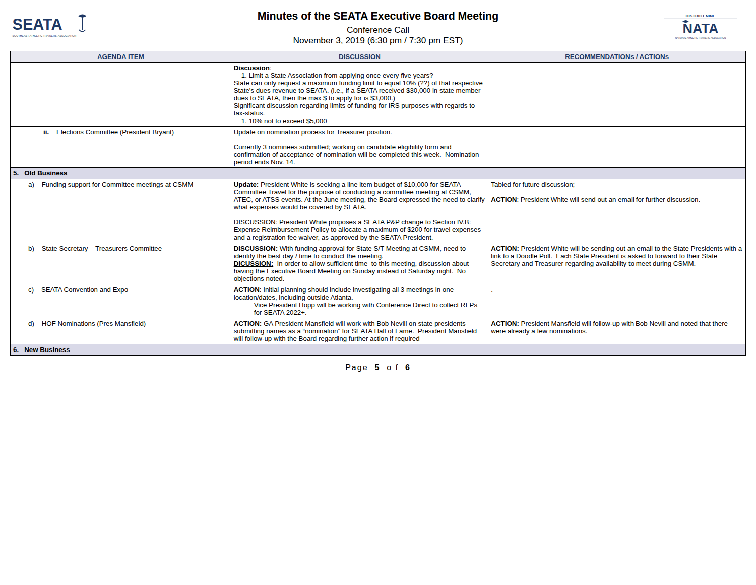SEATA SOUTHEAST ATHLETIC TRAINERS' ASSOCIATION
Minutes of the SEATA Executive Board Meeting
Conference Call
November 3, 2019 (6:30 pm / 7:30 pm EST)
DISTRICT NINE NATA NATIONAL ATHLETIC TRAINERS' ASSOCIATION
| AGENDA ITEM | DISCUSSION | RECOMMENDATIONs / ACTIONs |
| --- | --- | --- |
| | Discussion : Limit a State Association from applying once every five years? State can only request a maximum funding limit to equal 10% (??) of that respective State's dues revenue to SEATA. (i.e., if a SEATA received $30,000 in state member dues to SEATA, then the max $ to apply for is $3,000.) Significant discussion regarding limits of funding for IRS purposes with regards to tax-status. 10% not to exceed $5,000 | |
| ii. Elections Committee (President Bryant) | Update on nomination process for Treasurer position. Currently 3 nominees submitted; working on candidate eligibility form and confirmation of acceptance of nomination will be completed this week. Nomination period ends Nov. 14. | |
| 5. Old Business | | |
| a) Funding support for Committee meetings at CSMM | Update: President White is seeking a line item budget of $10,000 for SEATA Committee Travel for the purpose of conducting a committee meeting at CSMM, ATEC, or ATSS events. At the June meeting, the Board expressed the need to clarify what expenses would be covered by SEATA. DISCUSSION: President White proposes a SEATA P&P change to Section IV.B: Expense Reimbursement Policy to allocate a maximum of $200 for travel expenses and a registration fee waiver, as approved by the SEATA President. | Tabled for future discussion; ACTION : President White will send out an email for further discussion. |
| b) State Secretary – Treasurers Committee | DISCUSSION: With funding approval for State S/T Meeting at CSMM, need to identify the best day / time to conduct the meeting. DICUSSION: In order to allow sufficient time to this meeting, discussion about having the Executive Board Meeting on Sunday instead of Saturday night. No objections noted. | ACTION: President White will be sending out an email to the State Presidents with a link to a Doodle Poll. Each State President is asked to forward to their State Secretary and Treasurer regarding availability to meet during CSMM. |
| c) SEATA Convention and Expo | ACTION : Initial planning should include investigating all 3 meetings in one location/dates, including outside Atlanta. Vice President Hopp will be working with Conference Direct to collect RFPs for SEATA 2022+. | . |
| d) HOF Nominations (Pres Mansfield) | ACTION: GA President Mansfield will work with Bob Nevill on state presidents submitting names as a “nomination” for SEATA Hall of Fame. President Mansfield will follow-up with the Board regarding further action if required | ACTION: President Mansfield will follow-up with Bob Nevill and noted that there were already a few nominations. |
| 6. New Business | | |
Page 5 o f 6